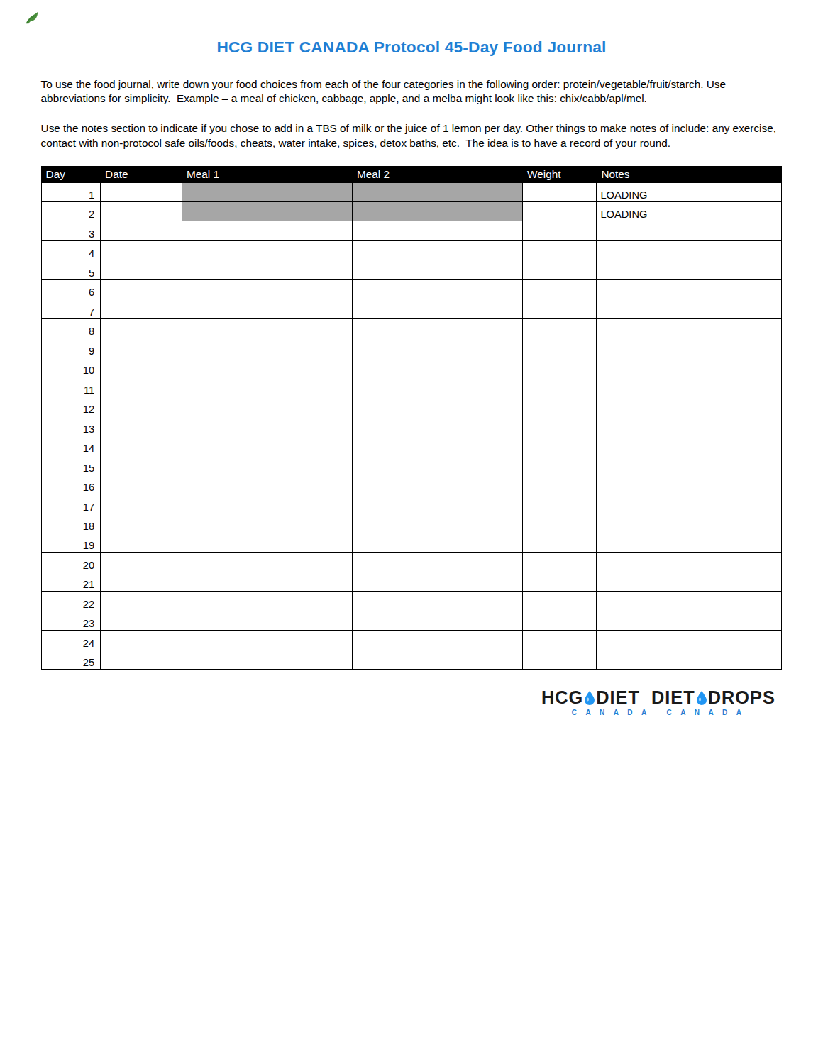HCG DIET CANADA Protocol 45-Day Food Journal
To use the food journal, write down your food choices from each of the four categories in the following order: protein/vegetable/fruit/starch. Use abbreviations for simplicity. Example – a meal of chicken, cabbage, apple, and a melba might look like this: chix/cabb/apl/mel.
Use the notes section to indicate if you chose to add in a TBS of milk or the juice of 1 lemon per day. Other things to make notes of include: any exercise, contact with non-protocol safe oils/foods, cheats, water intake, spices, detox baths, etc. The idea is to have a record of your round.
| Day | Date | Meal 1 | Meal 2 | Weight | Notes |
| --- | --- | --- | --- | --- | --- |
| 1 | | | | | LOADING |
| 2 | | | | | LOADING |
| 3 | | | | | |
| 4 | | | | | |
| 5 | | | | | |
| 6 | | | | | |
| 7 | | | | | |
| 8 | | | | | |
| 9 | | | | | |
| 10 | | | | | |
| 11 | | | | | |
| 12 | | | | | |
| 13 | | | | | |
| 14 | | | | | |
| 15 | | | | | |
| 16 | | | | | |
| 17 | | | | | |
| 18 | | | | | |
| 19 | | | | | |
| 20 | | | | | |
| 21 | | | | | |
| 22 | | | | | |
| 23 | | | | | |
| 24 | | | | | |
| 25 | | | | | |
HCG DIET DIET DROPS C A N A D A C A N A D A